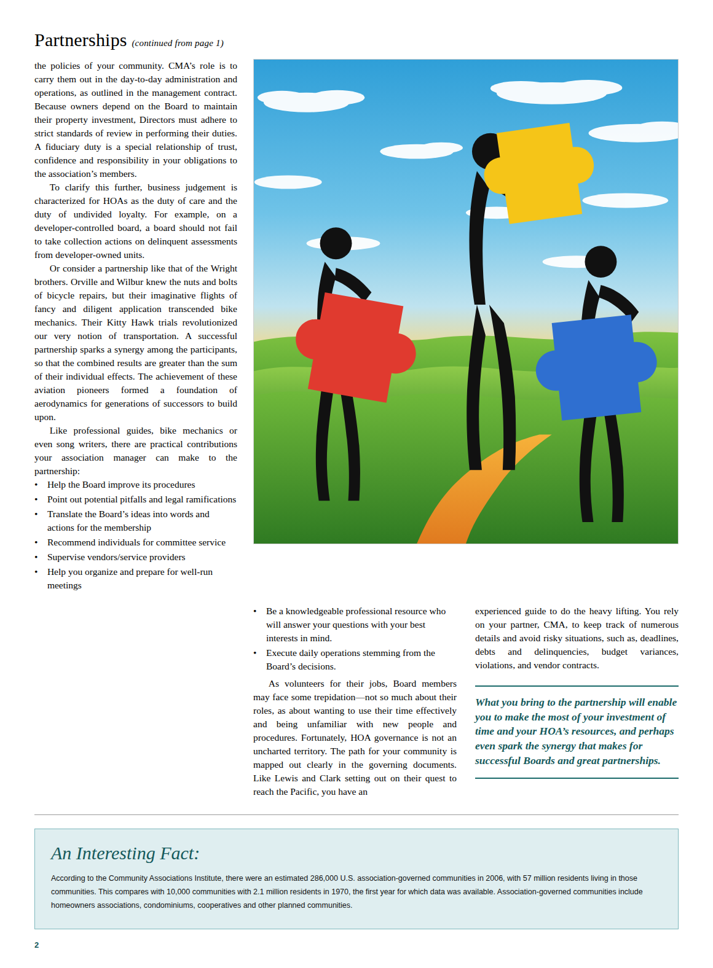Partnerships (continued from page 1)
the policies of your community. CMA’s role is to carry them out in the day-to-day administration and operations, as outlined in the management contract. Because owners depend on the Board to maintain their property investment, Directors must adhere to strict standards of review in performing their duties. A fiduciary duty is a special relationship of trust, confidence and responsibility in your obligations to the association’s members.
To clarify this further, business judgement is characterized for HOAs as the duty of care and the duty of undivided loyalty. For example, on a developer-controlled board, a board should not fail to take collection actions on delinquent assessments from developer-owned units.
Or consider a partnership like that of the Wright brothers. Orville and Wilbur knew the nuts and bolts of bicycle repairs, but their imaginative flights of fancy and diligent application transcended bike mechanics. Their Kitty Hawk trials revolutionized our very notion of transportation. A successful partnership sparks a synergy among the participants, so that the combined results are greater than the sum of their individual effects. The achievement of these aviation pioneers formed a foundation of aerodynamics for generations of successors to build upon.
Like professional guides, bike mechanics or even song writers, there are practical contributions your association manager can make to the partnership:
Help the Board improve its procedures
Point out potential pitfalls and legal ramifications
Translate the Board’s ideas into words and actions for the membership
Recommend individuals for committee service
Supervise vendors/service providers
Help you organize and prepare for well-run meetings
Be a knowledgeable professional resource who will answer your questions with your best interests in mind.
Execute daily operations stemming from the Board’s decisions.
As volunteers for their jobs, Board members may face some trepidation—not so much about their roles, as about wanting to use their time effectively and being unfamiliar with new people and procedures. Fortunately, HOA governance is not an uncharted territory. The path for your community is mapped out clearly in the governing documents. Like Lewis and Clark setting out on their quest to reach the Pacific, you have an
experienced guide to do the heavy lifting. You rely on your partner, CMA, to keep track of numerous details and avoid risky situations, such as, deadlines, debts and delinquencies, budget variances, violations, and vendor contracts.
What you bring to the partnership will enable you to make the most of your investment of time and your HOA’s resources, and perhaps even spark the synergy that makes for successful Boards and great partnerships.
An Interesting Fact:
According to the Community Associations Institute, there were an estimated 286,000 U.S. association-governed communities in 2006, with 57 million residents living in those communities. This compares with 10,000 communities with 2.1 million residents in 1970, the first year for which data was available. Association-governed communities include homeowners associations, condominiums, cooperatives and other planned communities.
2